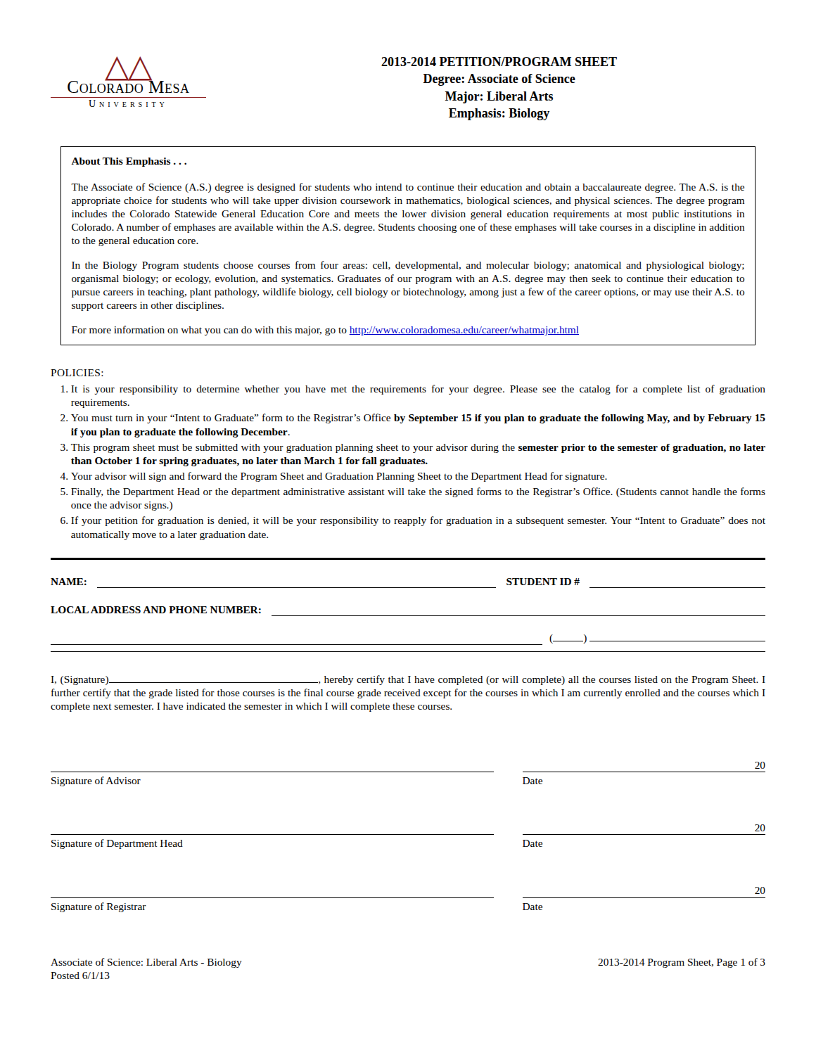△△ Colorado Mesa University
2013-2014 PETITION/PROGRAM SHEET
Degree: Associate of Science
Major: Liberal Arts
Emphasis: Biology
About This Emphasis . . .
The Associate of Science (A.S.) degree is designed for students who intend to continue their education and obtain a baccalaureate degree. The A.S. is the appropriate choice for students who will take upper division coursework in mathematics, biological sciences, and physical sciences. The degree program includes the Colorado Statewide General Education Core and meets the lower division general education requirements at most public institutions in Colorado. A number of emphases are available within the A.S. degree. Students choosing one of these emphases will take courses in a discipline in addition to the general education core.
In the Biology Program students choose courses from four areas: cell, developmental, and molecular biology; anatomical and physiological biology; organismal biology; or ecology, evolution, and systematics. Graduates of our program with an A.S. degree may then seek to continue their education to pursue careers in teaching, plant pathology, wildlife biology, cell biology or biotechnology, among just a few of the career options, or may use their A.S. to support careers in other disciplines.
For more information on what you can do with this major, go to http://www.coloradomesa.edu/career/whatmajor.html
POLICIES:
It is your responsibility to determine whether you have met the requirements for your degree. Please see the catalog for a complete list of graduation requirements.
You must turn in your “Intent to Graduate” form to the Registrar’s Office by September 15 if you plan to graduate the following May, and by February 15 if you plan to graduate the following December.
This program sheet must be submitted with your graduation planning sheet to your advisor during the semester prior to the semester of graduation, no later than October 1 for spring graduates, no later than March 1 for fall graduates.
Your advisor will sign and forward the Program Sheet and Graduation Planning Sheet to the Department Head for signature.
Finally, the Department Head or the department administrative assistant will take the signed forms to the Registrar’s Office. (Students cannot handle the forms once the advisor signs.)
If your petition for graduation is denied, it will be your responsibility to reapply for graduation in a subsequent semester. Your “Intent to Graduate” does not automatically move to a later graduation date.
NAME: STUDENT ID #
LOCAL ADDRESS AND PHONE NUMBER:
( )
I, (Signature) , hereby certify that I have completed (or will complete) all the courses listed on the Program Sheet. I further certify that the grade listed for those courses is the final course grade received except for the courses in which I am currently enrolled and the courses which I complete next semester. I have indicated the semester in which I will complete these courses.
| | | 20 |
| Signature of Advisor | | Date |
| | | 20 |
| Signature of Department Head | | Date |
| | | 20 |
| Signature of Registrar | | Date |
Associate of Science: Liberal Arts - Biology
Posted 6/1/13
2013-2014 Program Sheet, Page 1 of 3